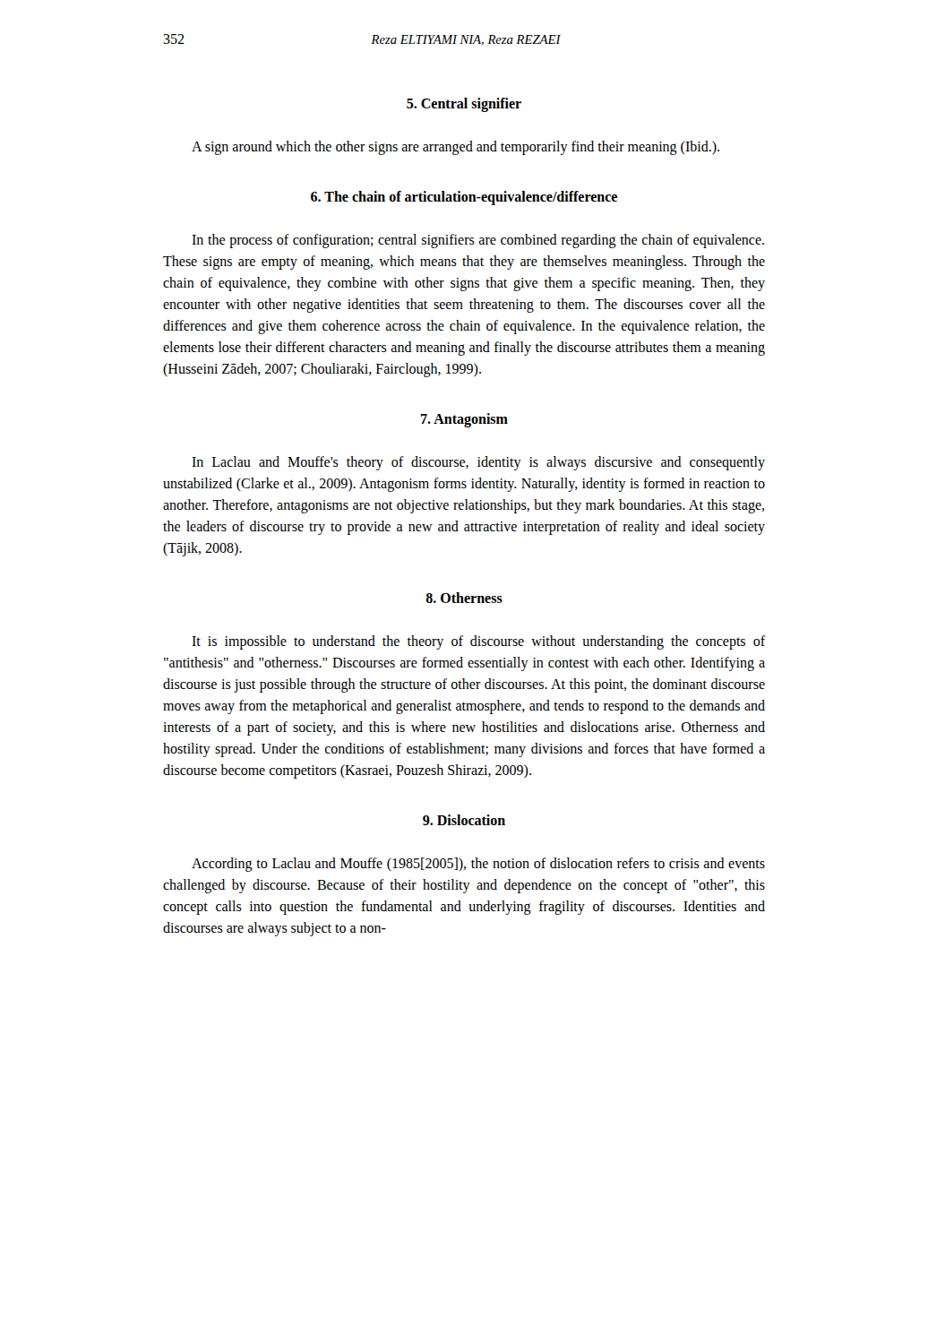352 Reza ELTIYAMI NIA, Reza REZAEI
5. Central signifier
A sign around which the other signs are arranged and temporarily find their meaning (Ibid.).
6. The chain of articulation-equivalence/difference
In the process of configuration; central signifiers are combined regarding the chain of equivalence. These signs are empty of meaning, which means that they are themselves meaningless. Through the chain of equivalence, they combine with other signs that give them a specific meaning. Then, they encounter with other negative identities that seem threatening to them. The discourses cover all the differences and give them coherence across the chain of equivalence. In the equivalence relation, the elements lose their different characters and meaning and finally the discourse attributes them a meaning (Husseini Zādeh, 2007; Chouliaraki, Fairclough, 1999).
7. Antagonism
In Laclau and Mouffe's theory of discourse, identity is always discursive and consequently unstabilized (Clarke et al., 2009). Antagonism forms identity. Naturally, identity is formed in reaction to another. Therefore, antagonisms are not objective relationships, but they mark boundaries. At this stage, the leaders of discourse try to provide a new and attractive interpretation of reality and ideal society (Tājik, 2008).
8. Otherness
It is impossible to understand the theory of discourse without understanding the concepts of "antithesis" and "otherness." Discourses are formed essentially in contest with each other. Identifying a discourse is just possible through the structure of other discourses. At this point, the dominant discourse moves away from the metaphorical and generalist atmosphere, and tends to respond to the demands and interests of a part of society, and this is where new hostilities and dislocations arise. Otherness and hostility spread. Under the conditions of establishment; many divisions and forces that have formed a discourse become competitors (Kasraei, Pouzesh Shirazi, 2009).
9. Dislocation
According to Laclau and Mouffe (1985[2005]), the notion of dislocation refers to crisis and events challenged by discourse. Because of their hostility and dependence on the concept of "other", this concept calls into question the fundamental and underlying fragility of discourses. Identities and discourses are always subject to a non-